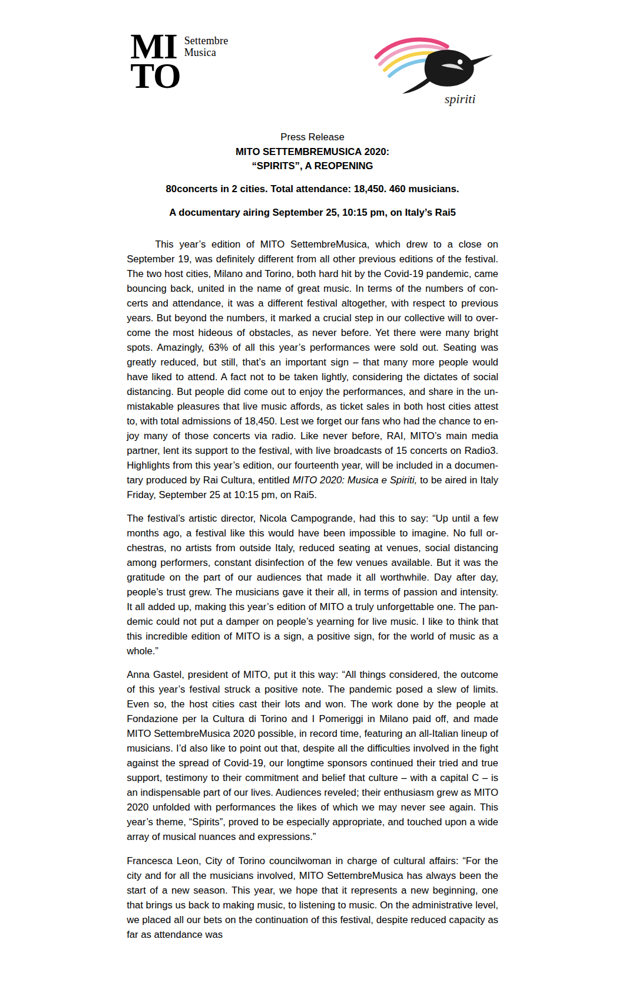MI TO
Settembre
Musica
spiriti
Press Release
MITO SETTEMBREMUSICA 2020:
“SPIRITS”, A REOPENING
80concerts in 2 cities. Total attendance: 18,450. 460 musicians.
A documentary airing September 25, 10:15 pm, on Italy’s Rai5
This year’s edition of MITO SettembreMusica, which drew to a close on September 19, was definitely different from all other previous editions of the festival. The two host cities, Milano and Torino, both hard hit by the Covid-19 pandemic, came bouncing back, united in the name of great music. In terms of the numbers of concerts and attendance, it was a different festival altogether, with respect to previous years. But beyond the numbers, it marked a crucial step in our collective will to overcome the most hideous of obstacles, as never before. Yet there were many bright spots. Amazingly, 63% of all this year’s performances were sold out. Seating was greatly reduced, but still, that’s an important sign – that many more people would have liked to attend. A fact not to be taken lightly, considering the dictates of social distancing. But people did come out to enjoy the performances, and share in the unmistakable pleasures that live music affords, as ticket sales in both host cities attest to, with total admissions of 18,450. Lest we forget our fans who had the chance to enjoy many of those concerts via radio. Like never before, RAI, MITO’s main media partner, lent its support to the festival, with live broadcasts of 15 concerts on Radio3. Highlights from this year’s edition, our fourteenth year, will be included in a documentary produced by Rai Cultura, entitled MITO 2020: Musica e Spiriti, to be aired in Italy Friday, September 25 at 10:15 pm, on Rai5.
The festival’s artistic director, Nicola Campogrande, had this to say: “Up until a few months ago, a festival like this would have been impossible to imagine. No full orchestras, no artists from outside Italy, reduced seating at venues, social distancing among performers, constant disinfection of the few venues available. But it was the gratitude on the part of our audiences that made it all worthwhile. Day after day, people’s trust grew. The musicians gave it their all, in terms of passion and intensity. It all added up, making this year’s edition of MITO a truly unforgettable one. The pandemic could not put a damper on people’s yearning for live music. I like to think that this incredible edition of MITO is a sign, a positive sign, for the world of music as a whole.”
Anna Gastel, president of MITO, put it this way: “All things considered, the outcome of this year’s festival struck a positive note. The pandemic posed a slew of limits. Even so, the host cities cast their lots and won. The work done by the people at Fondazione per la Cultura di Torino and I Pomeriggi in Milano paid off, and made MITO SettembreMusica 2020 possible, in record time, featuring an all-Italian lineup of musicians. I’d also like to point out that, despite all the difficulties involved in the fight against the spread of Covid-19, our longtime sponsors continued their tried and true support, testimony to their commitment and belief that culture – with a capital C – is an indispensable part of our lives. Audiences reveled; their enthusiasm grew as MITO 2020 unfolded with performances the likes of which we may never see again. This year’s theme, “Spirits”, proved to be especially appropriate, and touched upon a wide array of musical nuances and expressions.”
Francesca Leon, City of Torino councilwoman in charge of cultural affairs: “For the city and for all the musicians involved, MITO SettembreMusica has always been the start of a new season. This year, we hope that it represents a new beginning, one that brings us back to making music, to listening to music. On the administrative level, we placed all our bets on the continuation of this festival, despite reduced capacity as far as attendance was